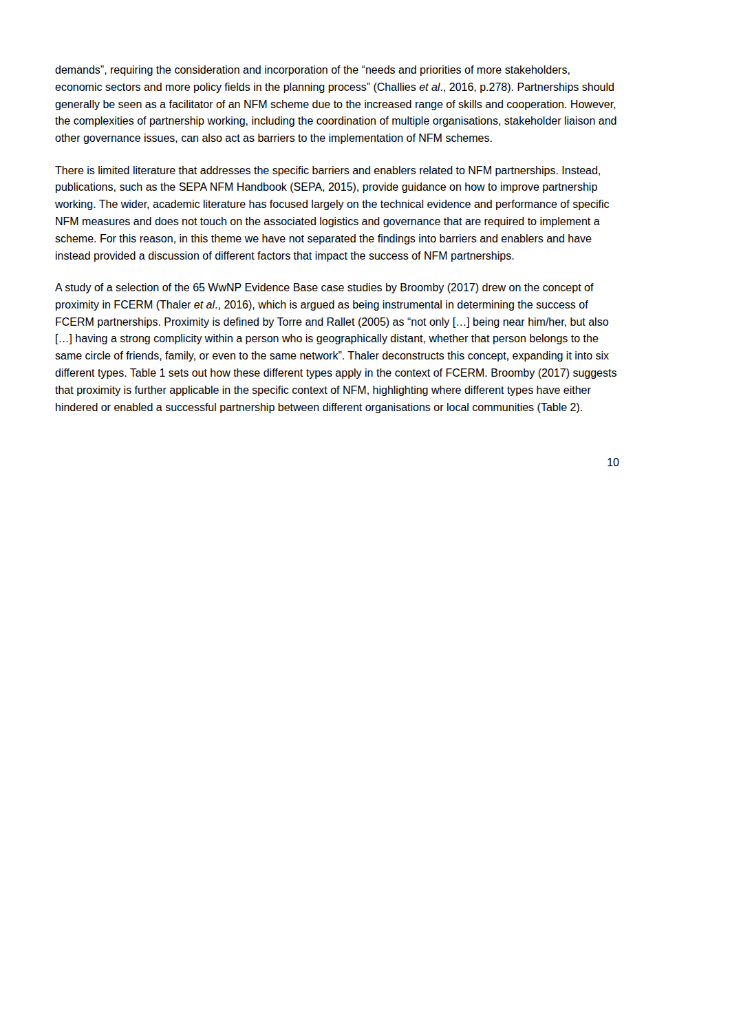demands”, requiring the consideration and incorporation of the “needs and priorities of more stakeholders, economic sectors and more policy fields in the planning process” (Challies et al., 2016, p.278). Partnerships should generally be seen as a facilitator of an NFM scheme due to the increased range of skills and cooperation. However, the complexities of partnership working, including the coordination of multiple organisations, stakeholder liaison and other governance issues, can also act as barriers to the implementation of NFM schemes.
There is limited literature that addresses the specific barriers and enablers related to NFM partnerships. Instead, publications, such as the SEPA NFM Handbook (SEPA, 2015), provide guidance on how to improve partnership working. The wider, academic literature has focused largely on the technical evidence and performance of specific NFM measures and does not touch on the associated logistics and governance that are required to implement a scheme. For this reason, in this theme we have not separated the findings into barriers and enablers and have instead provided a discussion of different factors that impact the success of NFM partnerships.
A study of a selection of the 65 WwNP Evidence Base case studies by Broomby (2017) drew on the concept of proximity in FCERM (Thaler et al., 2016), which is argued as being instrumental in determining the success of FCERM partnerships. Proximity is defined by Torre and Rallet (2005) as “not only […] being near him/her, but also […] having a strong complicity within a person who is geographically distant, whether that person belongs to the same circle of friends, family, or even to the same network”. Thaler deconstructs this concept, expanding it into six different types. Table 1 sets out how these different types apply in the context of FCERM. Broomby (2017) suggests that proximity is further applicable in the specific context of NFM, highlighting where different types have either hindered or enabled a successful partnership between different organisations or local communities (Table 2).
10